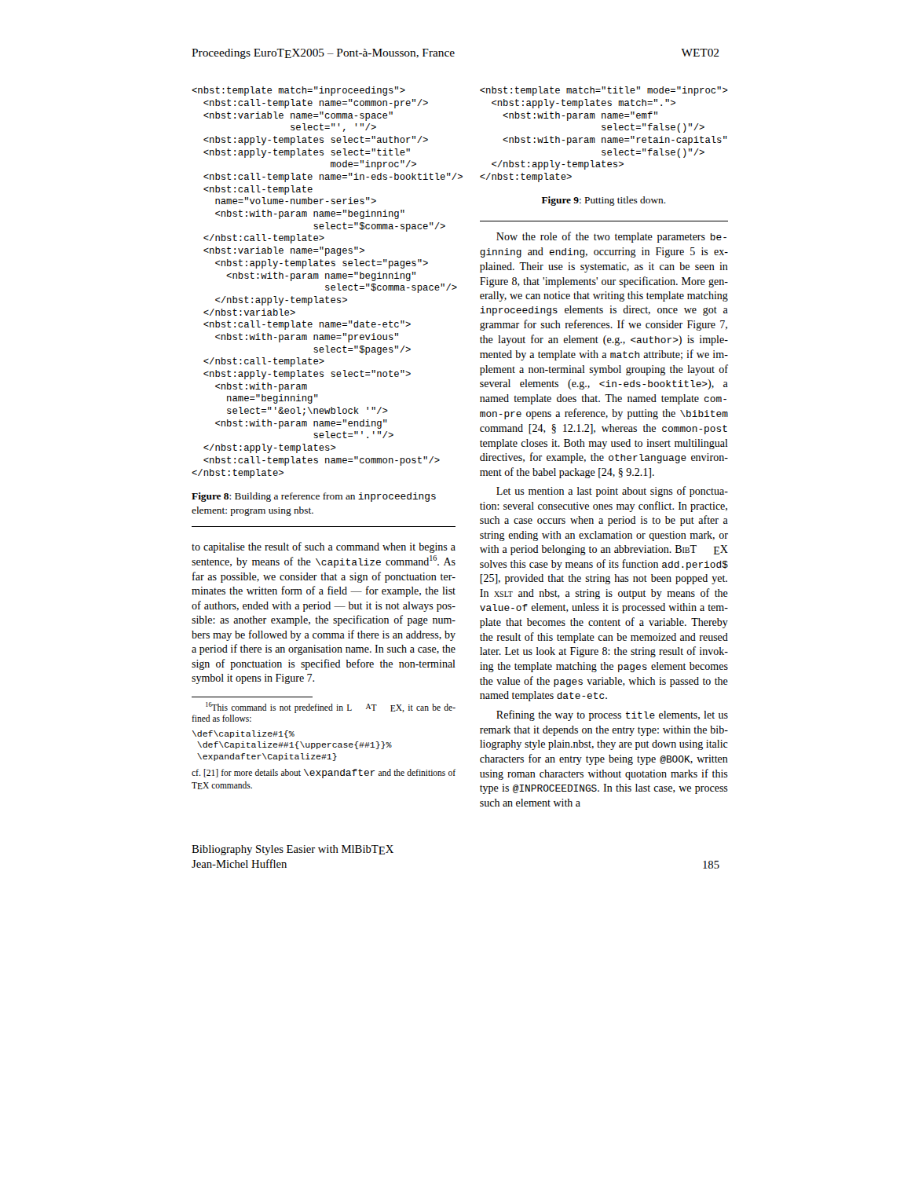Proceedings EuroTEX2005 – Pont-à-Mousson, France
WET02
<nbst:template match="inproceedings">
  <nbst:call-template name="common-pre"/>
  <nbst:variable name="comma-space"
                 select="', '"/>
  <nbst:apply-templates select="author"/>
  <nbst:apply-templates select="title"
                        mode="inproc"/>
  <nbst:call-template name="in-eds-booktitle"/>
  <nbst:call-template
    name="volume-number-series">
    <nbst:with-param name="beginning"
                     select="$comma-space"/>
  </nbst:call-template>
  <nbst:variable name="pages">
    <nbst:apply-templates select="pages">
      <nbst:with-param name="beginning"
                       select="$comma-space"/>
    </nbst:apply-templates>
  </nbst:variable>
  <nbst:call-template name="date-etc">
    <nbst:with-param name="previous"
                     select="$pages"/>
  </nbst:call-template>
  <nbst:apply-templates select="note">
    <nbst:with-param
      name="beginning"
      select="'&eol;\newblock '"/>
    <nbst:with-param name="ending"
                     select="'.'"/>
  </nbst:apply-templates>
  <nbst:call-templates name="common-post"/>
</nbst:template>
Figure 8: Building a reference from an inproceedings element: program using nbst.
to capitalise the result of such a command when it begins a sentence, by means of the \capitalize command16. As far as possible, we consider that a sign of ponctuation terminates the written form of a field — for example, the list of authors, ended with a period — but it is not always possible: as another example, the specification of page numbers may be followed by a comma if there is an address, by a period if there is an organisation name. In such a case, the sign of ponctuation is specified before the non-terminal symbol it opens in Figure 7.
16This command is not predefined in LATEX, it can be defined as follows:
\def\capitalize#1{%
 \def\Capitalize##1{\uppercase{##1}}%
 \expandafter\Capitalize#1}
cf. [21] for more details about \expandafter and the definitions of TEX commands.
<nbst:template match="title" mode="inproc">
  <nbst:apply-templates match=".">
    <nbst:with-param name="emf"
                     select="false()"/>
    <nbst:with-param name="retain-capitals"
                     select="false()"/>
  </nbst:apply-templates>
</nbst:template>
Figure 9: Putting titles down.
Now the role of the two template parameters beginning and ending, occurring in Figure 5 is explained. Their use is systematic, as it can be seen in Figure 8, that 'implements' our specification. More generally, we can notice that writing this template matching inproceedings elements is direct, once we got a grammar for such references. If we consider Figure 7, the layout for an element (e.g., <author>) is implemented by a template with a match attribute; if we implement a non-terminal symbol grouping the layout of several elements (e.g., <in-eds-booktitle>), a named template does that. The named template common-pre opens a reference, by putting the \bibitem command [24, § 12.1.2], whereas the common-post template closes it. Both may used to insert multilingual directives, for example, the otherlanguage environment of the babel package [24, § 9.2.1].
Let us mention a last point about signs of ponctuation: several consecutive ones may conflict. In practice, such a case occurs when a period is to be put after a string ending with an exclamation or question mark, or with a period belonging to an abbreviation. Bib TEX solves this case by means of its function add.period$ [25], provided that the string has not been popped yet. In xslt and nbst, a string is output by means of the value-of element, unless it is processed within a template that becomes the content of a variable. Thereby the result of this template can be memoized and reused later. Let us look at Figure 8: the string result of invoking the template matching the pages element becomes the value of the pages variable, which is passed to the named templates date-etc.
Refining the way to process title elements, let us remark that it depends on the entry type: within the bibliography style plain.nbst, they are put down using italic characters for an entry type being type @BOOK, written using roman characters without quotation marks if this type is @INPROCEEDINGS. In this last case, we process such an element with a
Bibliography Styles Easier with MlBibTEX
Jean-Michel Hufflen
185